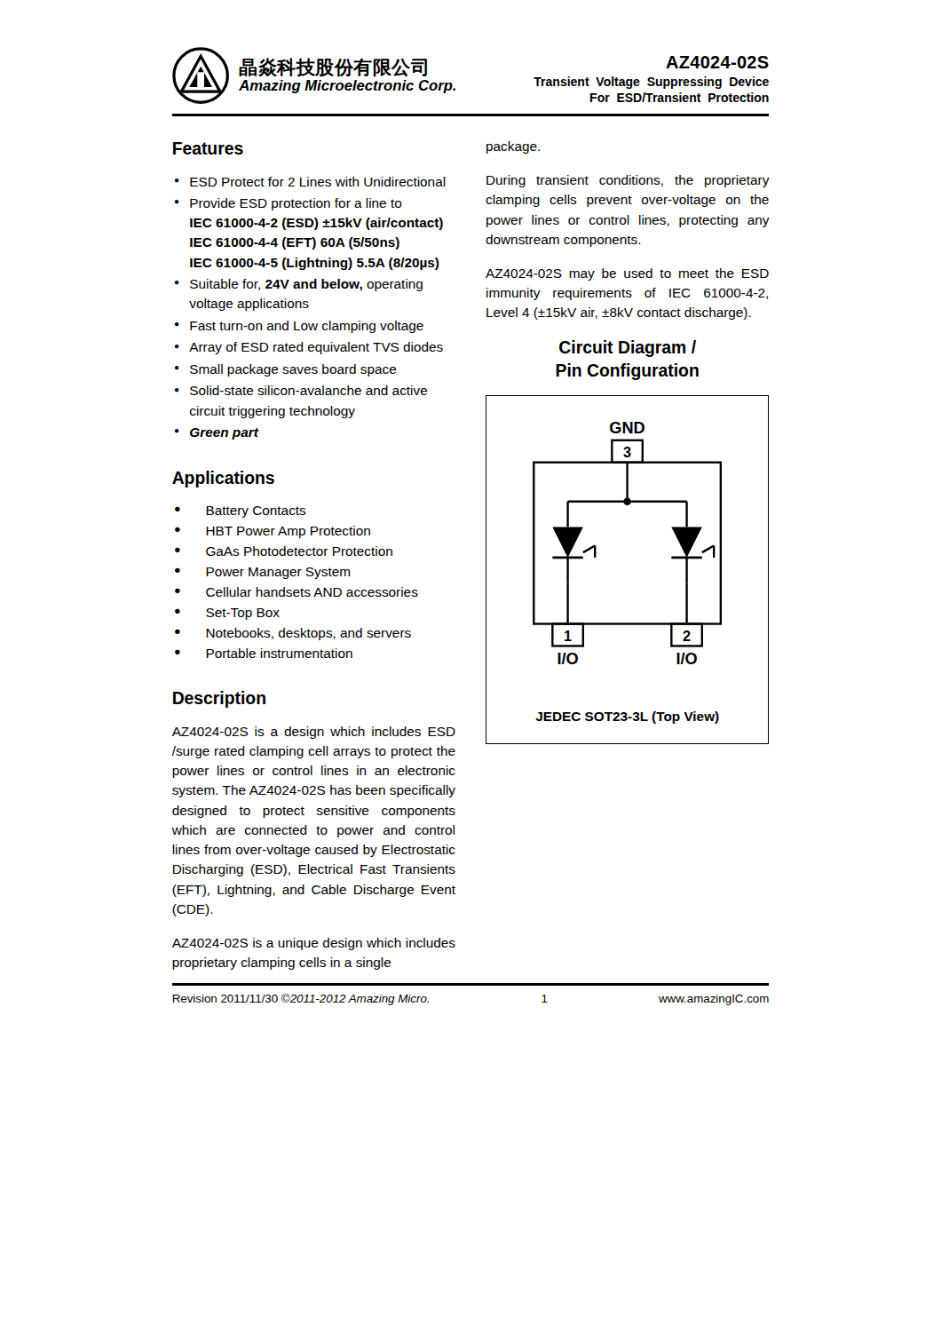晶焱科技股份有限公司
Amazing Microelectronic Corp.
AZ4024-02S
Transient Voltage Suppressing Device
For ESD/Transient Protection
Features
ESD Protect for 2 Lines with Unidirectional
Provide ESD protection for a line to
IEC 61000-4-2 (ESD) ±15kV (air/contact)
IEC 61000-4-4 (EFT) 60A (5/50ns)
IEC 61000-4-5 (Lightning) 5.5A (8/20µs)
Suitable for, 24V and below, operating voltage applications
Fast turn-on and Low clamping voltage
Array of ESD rated equivalent TVS diodes
Small package saves board space
Solid-state silicon-avalanche and active circuit triggering technology
Green part
Applications
Battery Contacts
HBT Power Amp Protection
GaAs Photodetector Protection
Power Manager System
Cellular handsets AND accessories
Set-Top Box
Notebooks, desktops, and servers
Portable instrumentation
Description
AZ4024-02S is a design which includes ESD /surge rated clamping cell arrays to protect the power lines or control lines in an electronic system. The AZ4024-02S has been specifically designed to protect sensitive components which are connected to power and control lines from over-voltage caused by Electrostatic Discharging (ESD), Electrical Fast Transients (EFT), Lightning, and Cable Discharge Event (CDE).
AZ4024-02S is a unique design which includes proprietary clamping cells in a single
package.
During transient conditions, the proprietary clamping cells prevent over-voltage on the power lines or control lines, protecting any downstream components.
AZ4024-02S may be used to meet the ESD immunity requirements of IEC 61000-4-2, Level 4 (±15kV air, ±8kV contact discharge).
Circuit Diagram /
Pin Configuration
GND 3 1 2 I/O I/O
JEDEC SOT23-3L (Top View)
Revision 2011/11/30 ©2011-2012 Amazing Micro.
1
www.amazingIC.com